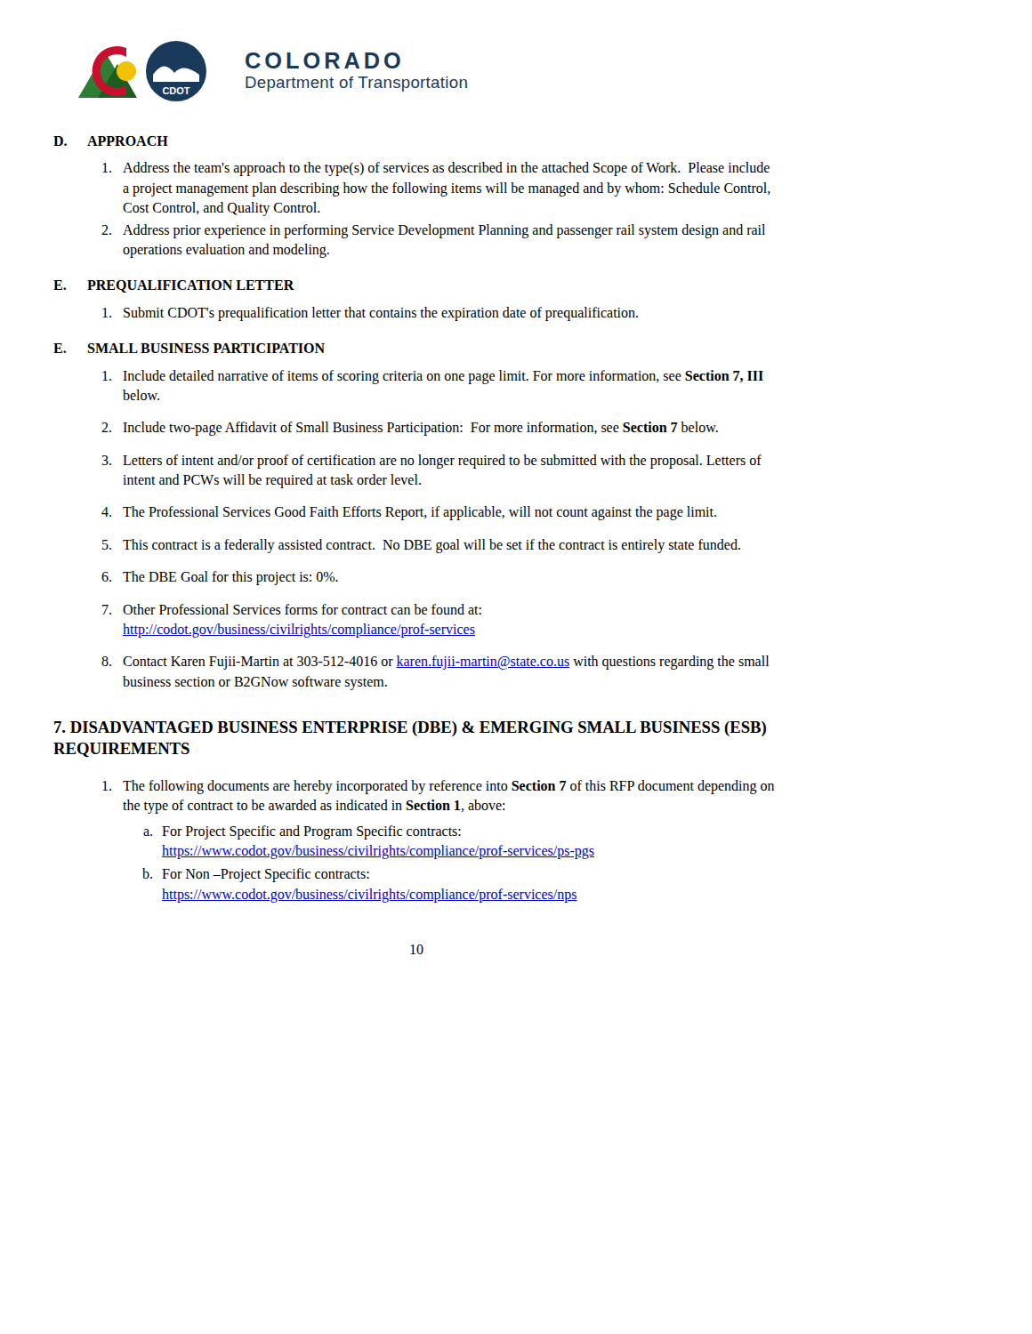CDOT
COLORADO
Department of Transportation
D.
APPROACH
Address the team's approach to the type(s) of services as described in the attached Scope of Work. Please include a project management plan describing how the following items will be managed and by whom: Schedule Control, Cost Control, and Quality Control.
Address prior experience in performing Service Development Planning and passenger rail system design and rail operations evaluation and modeling.
E.
PREQUALIFICATION LETTER
Submit CDOT's prequalification letter that contains the expiration date of prequalification.
E.
SMALL BUSINESS PARTICIPATION
Include detailed narrative of items of scoring criteria on one page limit. For more information, see Section 7, III below.
Include two-page Affidavit of Small Business Participation: For more information, see Section 7 below.
Letters of intent and/or proof of certification are no longer required to be submitted with the proposal. Letters of intent and PCWs will be required at task order level.
The Professional Services Good Faith Efforts Report, if applicable, will not count against the page limit.
This contract is a federally assisted contract. No DBE goal will be set if the contract is entirely state funded.
The DBE Goal for this project is: 0%.
Other Professional Services forms for contract can be found at:
http://codot.gov/business/civilrights/compliance/prof-services
Contact Karen Fujii-Martin at 303-512-4016 or karen.fujii-martin@state.co.us with questions regarding the small business section or B2GNow software system.
7. DISADVANTAGED BUSINESS ENTERPRISE (DBE) & EMERGING SMALL BUSINESS (ESB) REQUIREMENTS
The following documents are hereby incorporated by reference into Section 7 of this RFP document depending on the type of contract to be awarded as indicated in Section 1, above:
For Project Specific and Program Specific contracts:
https://www.codot.gov/business/civilrights/compliance/prof-services/ps-pgs
For Non –Project Specific contracts:
https://www.codot.gov/business/civilrights/compliance/prof-services/nps
10